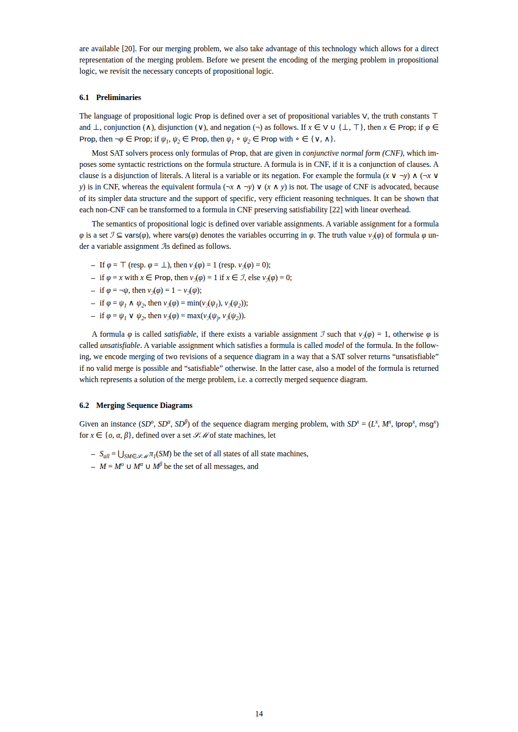are available [20]. For our merging problem, we also take advantage of this technology which allows for a direct representation of the merging problem. Before we present the encoding of the merging problem in propositional logic, we revisit the necessary concepts of propositional logic.
6.1 Preliminaries
The language of propositional logic Prop is defined over a set of propositional variables V, the truth constants ⊤ and ⊥, conjunction (∧), disjunction (∨), and negation (¬) as follows. If x ∈ V ∪ {⊥, ⊤}, then x ∈ Prop; if φ ∈ Prop, then ¬φ ∈ Prop; if ψ1, ψ2 ∈ Prop, then ψ1 ∘ ψ2 ∈ Prop with ∘ ∈ {∨, ∧}.
Most SAT solvers process only formulas of Prop, that are given in conjunctive normal form (CNF), which imposes some syntactic restrictions on the formula structure. A formula is in CNF, if it is a conjunction of clauses. A clause is a disjunction of literals. A literal is a variable or its negation. For example the formula (x ∨ ¬y) ∧ (¬x ∨ y) is in CNF, whereas the equivalent formula (¬x ∧ ¬y) ∨ (x ∧ y) is not. The usage of CNF is advocated, because of its simpler data structure and the support of specific, very efficient reasoning techniques. It can be shown that each non-CNF can be transformed to a formula in CNF preserving satisfiability [22] with linear overhead.
The semantics of propositional logic is defined over variable assignments. A variable assignment for a formula φ is a set ℐ ⊆ vars(φ), where vars(φ) denotes the variables occurring in φ. The truth value vℐ(φ) of formula φ under a variable assignment ℐis defined as follows.
If φ = ⊤ (resp. φ = ⊥), then vℐ(φ) = 1 (resp. vℐ(φ) = 0);
if φ = x with x ∈ Prop, then vℐ(φ) = 1 if x ∈ ℐ, else vℐ(φ) = 0;
if φ = ¬ψ, then vℐ(φ) = 1 − vℐ(ψ);
if φ = ψ1 ∧ ψ2, then vℐ(φ) = min(vℐ(ψ1), vℐ(ψ2));
if φ = ψ1 ∨ ψ2, then vℐ(φ) = max(vℐ(ψ), vℐ(ψ2)).
A formula φ is called satisfiable, if there exists a variable assignment ℐ such that vℐ(φ) = 1, otherwise φ is called unsatisfiable. A variable assignment which satisfies a formula is called model of the formula. In the following, we encode merging of two revisions of a sequence diagram in a way that a SAT solver returns “unsatisfiable” if no valid merge is possible and “satisfiable” otherwise. In the latter case, also a model of the formula is returned which represents a solution of the merge problem, i.e. a correctly merged sequence diagram.
6.2 Merging Sequence Diagrams
Given an instance (SDo, SDα, SDβ) of the sequence diagram merging problem, with SDx = (Lx, Mx, lpropx, msgx) for x ∈ {o, α, β}, defined over a set 𝒮ℳ of state machines, let
Sall = ⋃SM∈𝒮ℳ π1(SM) be the set of all states of all state machines,
M = Mo ∪ Mα ∪ Mβ be the set of all messages, and
14